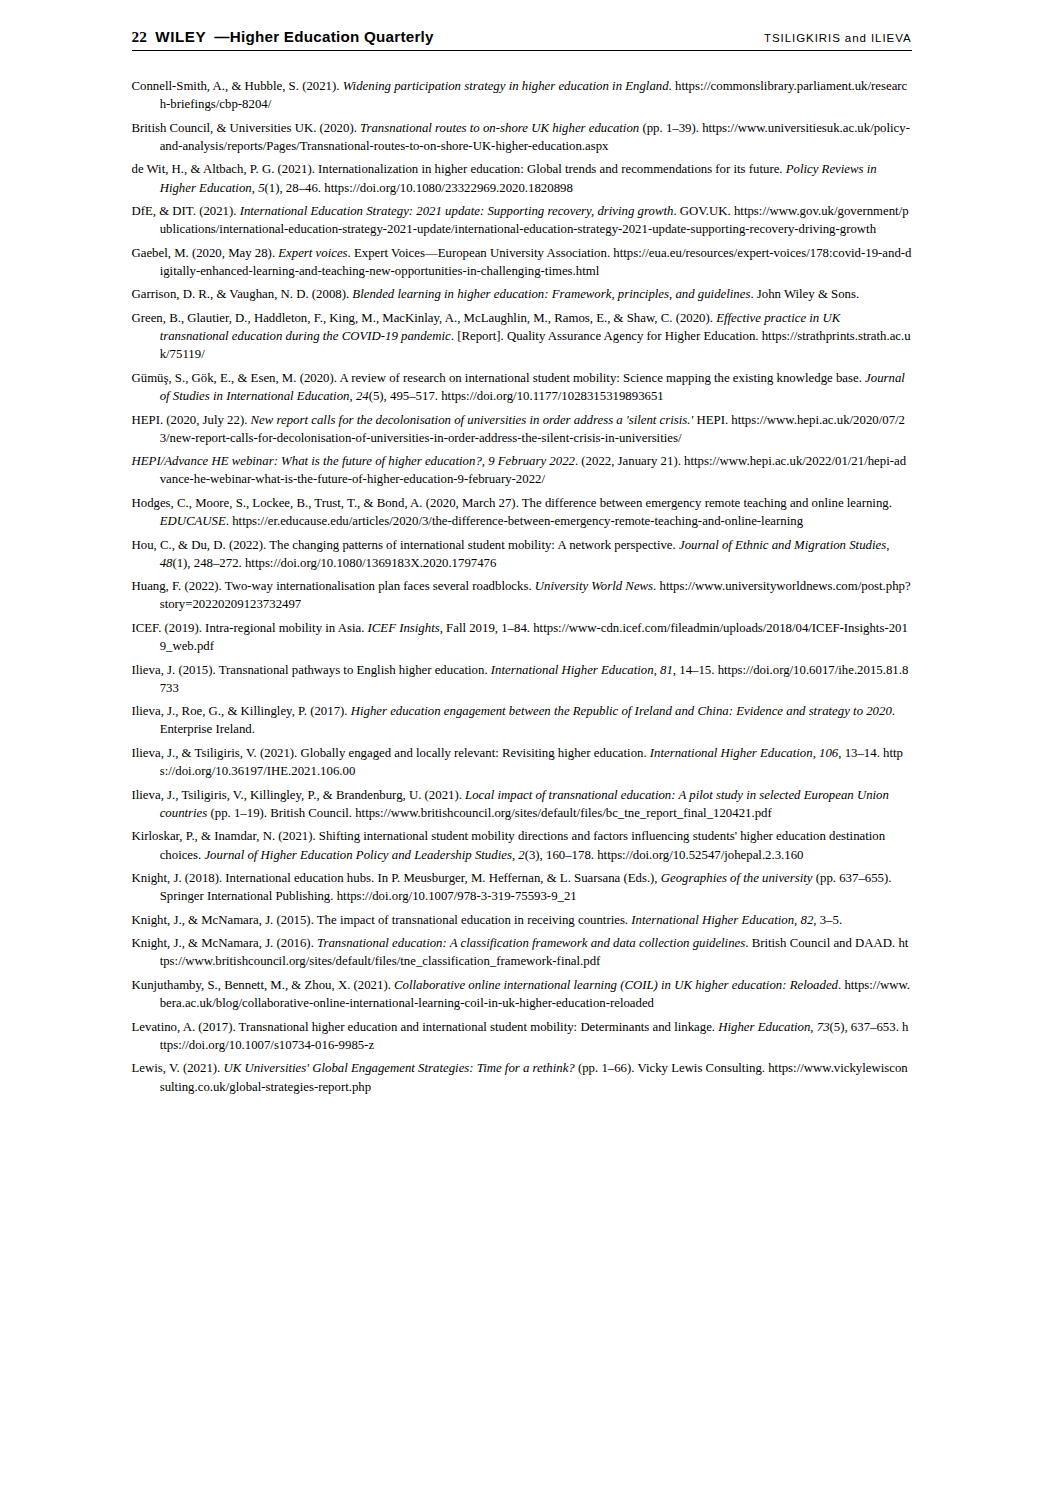22 WILEY—Higher Education Quarterly
TSILIGKIRIS and ILIEVA
Connell-Smith, A., & Hubble, S. (2021). Widening participation strategy in higher education in England. https://commonslibrary.parliament.uk/research-briefings/cbp-8204/
British Council, & Universities UK. (2020). Transnational routes to on-shore UK higher education (pp. 1–39). https://www.universitiesuk.ac.uk/policy-and-analysis/reports/Pages/Transnational-routes-to-on-shore-UK-higher-education.aspx
de Wit, H., & Altbach, P. G. (2021). Internationalization in higher education: Global trends and recommendations for its future. Policy Reviews in Higher Education, 5(1), 28–46. https://doi.org/10.1080/23322969.2020.1820898
DfE, & DIT. (2021). International Education Strategy: 2021 update: Supporting recovery, driving growth. GOV.UK. https://www.gov.uk/government/publications/international-education-strategy-2021-update/international-education-strategy-2021-update-supporting-recovery-driving-growth
Gaebel, M. (2020, May 28). Expert voices. Expert Voices—European University Association. https://eua.eu/resources/expert-voices/178:covid-19-and-digitally-enhanced-learning-and-teaching-new-opportunities-in-challenging-times.html
Garrison, D. R., & Vaughan, N. D. (2008). Blended learning in higher education: Framework, principles, and guidelines. John Wiley & Sons.
Green, B., Glautier, D., Haddleton, F., King, M., MacKinlay, A., McLaughlin, M., Ramos, E., & Shaw, C. (2020). Effective practice in UK transnational education during the COVID-19 pandemic. [Report]. Quality Assurance Agency for Higher Education. https://strathprints.strath.ac.uk/75119/
Gümüş, S., Gök, E., & Esen, M. (2020). A review of research on international student mobility: Science mapping the existing knowledge base. Journal of Studies in International Education, 24(5), 495–517. https://doi.org/10.1177/1028315319893651
HEPI. (2020, July 22). New report calls for the decolonisation of universities in order address a 'silent crisis.' HEPI. https://www.hepi.ac.uk/2020/07/23/new-report-calls-for-decolonisation-of-universities-in-order-address-the-silent-crisis-in-universities/
HEPI/Advance HE webinar: What is the future of higher education?, 9 February 2022. (2022, January 21). https://www.hepi.ac.uk/2022/01/21/hepi-advance-he-webinar-what-is-the-future-of-higher-education-9-february-2022/
Hodges, C., Moore, S., Lockee, B., Trust, T., & Bond, A. (2020, March 27). The difference between emergency remote teaching and online learning. EDUCAUSE. https://er.educause.edu/articles/2020/3/the-difference-between-emergency-remote-teaching-and-online-learning
Hou, C., & Du, D. (2022). The changing patterns of international student mobility: A network perspective. Journal of Ethnic and Migration Studies, 48(1), 248–272. https://doi.org/10.1080/1369183X.2020.1797476
Huang, F. (2022). Two-way internationalisation plan faces several roadblocks. University World News. https://www.universityworldnews.com/post.php?story=20220209123732497
ICEF. (2019). Intra-regional mobility in Asia. ICEF Insights, Fall 2019, 1–84. https://www-cdn.icef.com/fileadmin/uploads/2018/04/ICEF-Insights-2019_web.pdf
Ilieva, J. (2015). Transnational pathways to English higher education. International Higher Education, 81, 14–15. https://doi.org/10.6017/ihe.2015.81.8733
Ilieva, J., Roe, G., & Killingley, P. (2017). Higher education engagement between the Republic of Ireland and China: Evidence and strategy to 2020. Enterprise Ireland.
Ilieva, J., & Tsiligiris, V. (2021). Globally engaged and locally relevant: Revisiting higher education. International Higher Education, 106, 13–14. https://doi.org/10.36197/IHE.2021.106.00
Ilieva, J., Tsiligiris, V., Killingley, P., & Brandenburg, U. (2021). Local impact of transnational education: A pilot study in selected European Union countries (pp. 1–19). British Council. https://www.britishcouncil.org/sites/default/files/bc_tne_report_final_120421.pdf
Kirloskar, P., & Inamdar, N. (2021). Shifting international student mobility directions and factors influencing students' higher education destination choices. Journal of Higher Education Policy and Leadership Studies, 2(3), 160–178. https://doi.org/10.52547/johepal.2.3.160
Knight, J. (2018). International education hubs. In P. Meusburger, M. Heffernan, & L. Suarsana (Eds.), Geographies of the university (pp. 637–655). Springer International Publishing. https://doi.org/10.1007/978-3-319-75593-9_21
Knight, J., & McNamara, J. (2015). The impact of transnational education in receiving countries. International Higher Education, 82, 3–5.
Knight, J., & McNamara, J. (2016). Transnational education: A classification framework and data collection guidelines. British Council and DAAD. https://www.britishcouncil.org/sites/default/files/tne_classification_framework-final.pdf
Kunjuthamby, S., Bennett, M., & Zhou, X. (2021). Collaborative online international learning (COIL) in UK higher education: Reloaded. https://www.bera.ac.uk/blog/collaborative-online-international-learning-coil-in-uk-higher-education-reloaded
Levatino, A. (2017). Transnational higher education and international student mobility: Determinants and linkage. Higher Education, 73(5), 637–653. https://doi.org/10.1007/s10734-016-9985-z
Lewis, V. (2021). UK Universities' Global Engagement Strategies: Time for a rethink? (pp. 1–66). Vicky Lewis Consulting. https://www.vickylewisconsulting.co.uk/global-strategies-report.php